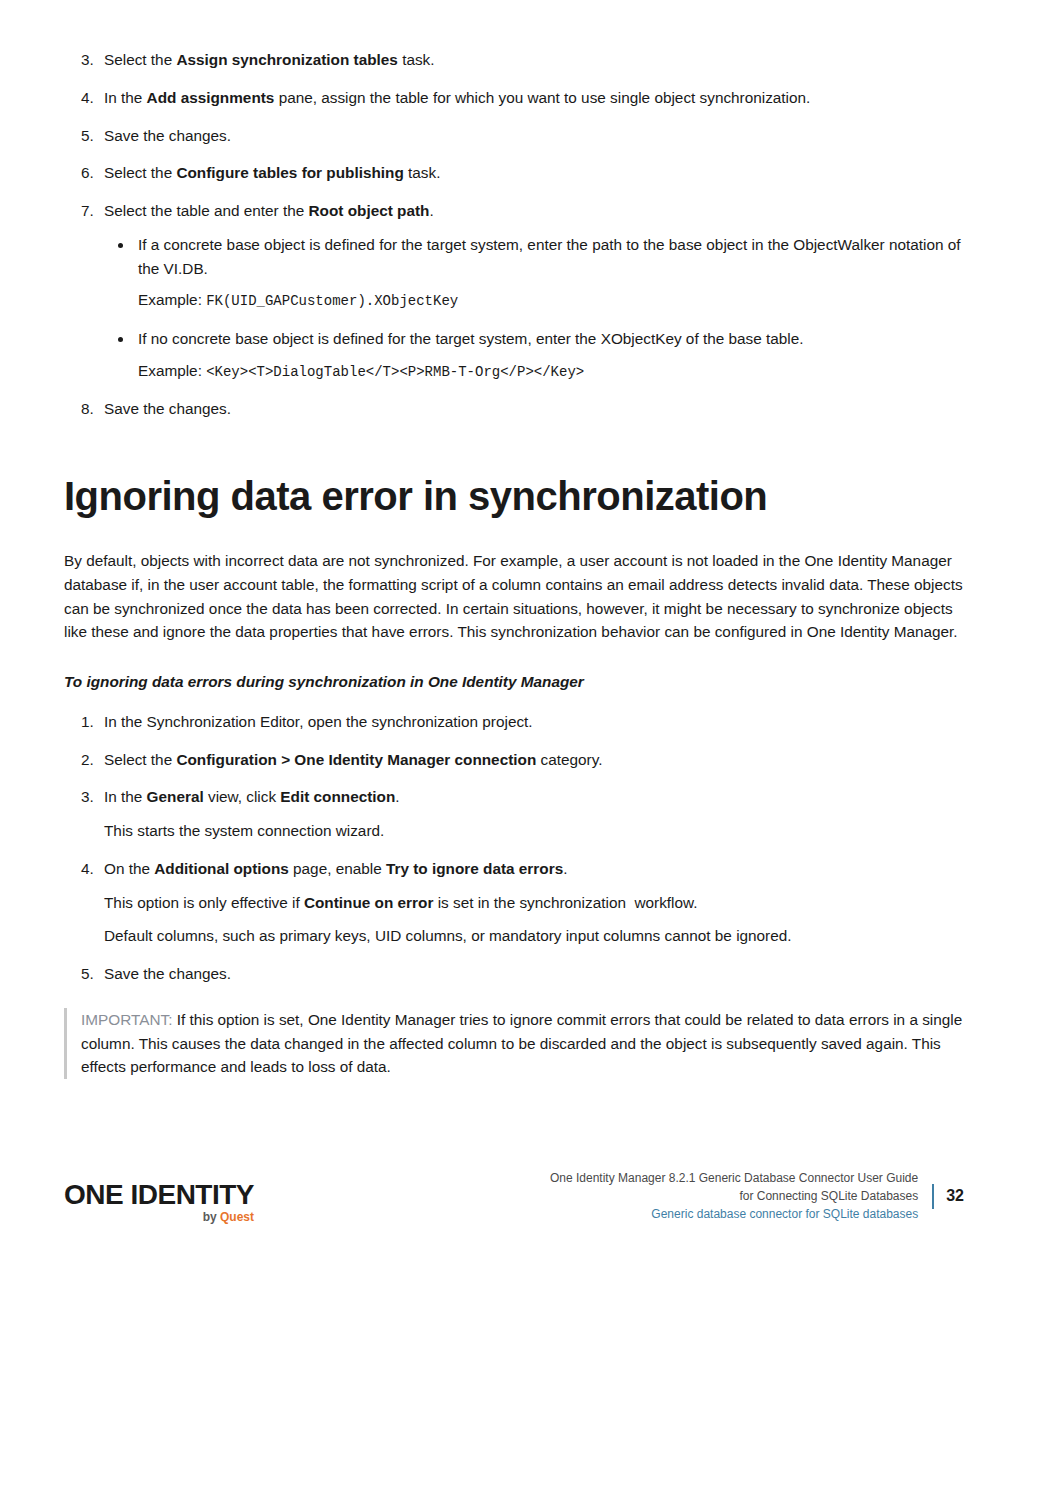Select the Assign synchronization tables task.
In the Add assignments pane, assign the table for which you want to use single object synchronization.
Save the changes.
Select the Configure tables for publishing task.
Select the table and enter the Root object path.
If a concrete base object is defined for the target system, enter the path to the base object in the ObjectWalker notation of the VI.DB.
Example: FK(UID_GAPCustomer).XObjectKey
If no concrete base object is defined for the target system, enter the XObjectKey of the base table.
Example: <Key><T>DialogTable</T><P>RMB-T-Org</P></Key>
Save the changes.
Ignoring data error in synchronization
By default, objects with incorrect data are not synchronized. For example, a user account is not loaded in the One Identity Manager database if, in the user account table, the formatting script of a column contains an email address detects invalid data. These objects can be synchronized once the data has been corrected. In certain situations, however, it might be necessary to synchronize objects like these and ignore the data properties that have errors. This synchronization behavior can be configured in One Identity Manager.
To ignoring data errors during synchronization in One Identity Manager
In the Synchronization Editor, open the synchronization project.
Select the Configuration > One Identity Manager connection category.
In the General view, click Edit connection.
This starts the system connection wizard.
On the Additional options page, enable Try to ignore data errors.
This option is only effective if Continue on error is set in the synchronization workflow.
Default columns, such as primary keys, UID columns, or mandatory input columns cannot be ignored.
Save the changes.
IMPORTANT: If this option is set, One Identity Manager tries to ignore commit errors that could be related to data errors in a single column. This causes the data changed in the affected column to be discarded and the object is subsequently saved again. This effects performance and leads to loss of data.
ONE IDENTITY
by Quest
One Identity Manager 8.2.1 Generic Database Connector User Guide
for Connecting SQLite Databases
Generic database connector for SQLite databases
32